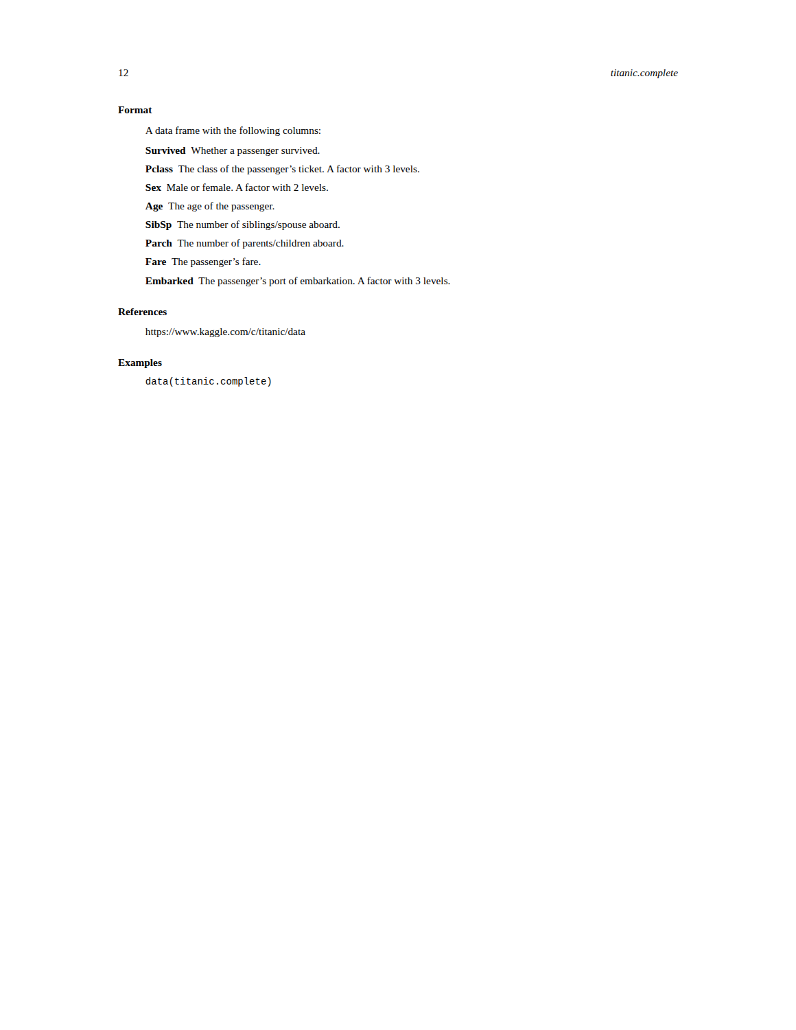12 titanic.complete
Format
A data frame with the following columns:
Survived
Whether a passenger survived.
Pclass
The class of the passenger’s ticket. A factor with 3 levels.
Sex
Male or female. A factor with 2 levels.
Age
The age of the passenger.
SibSp
The number of siblings/spouse aboard.
Parch
The number of parents/children aboard.
Fare
The passenger’s fare.
Embarked
The passenger’s port of embarkation. A factor with 3 levels.
References
https://www.kaggle.com/c/titanic/data
Examples
data(titanic.complete)